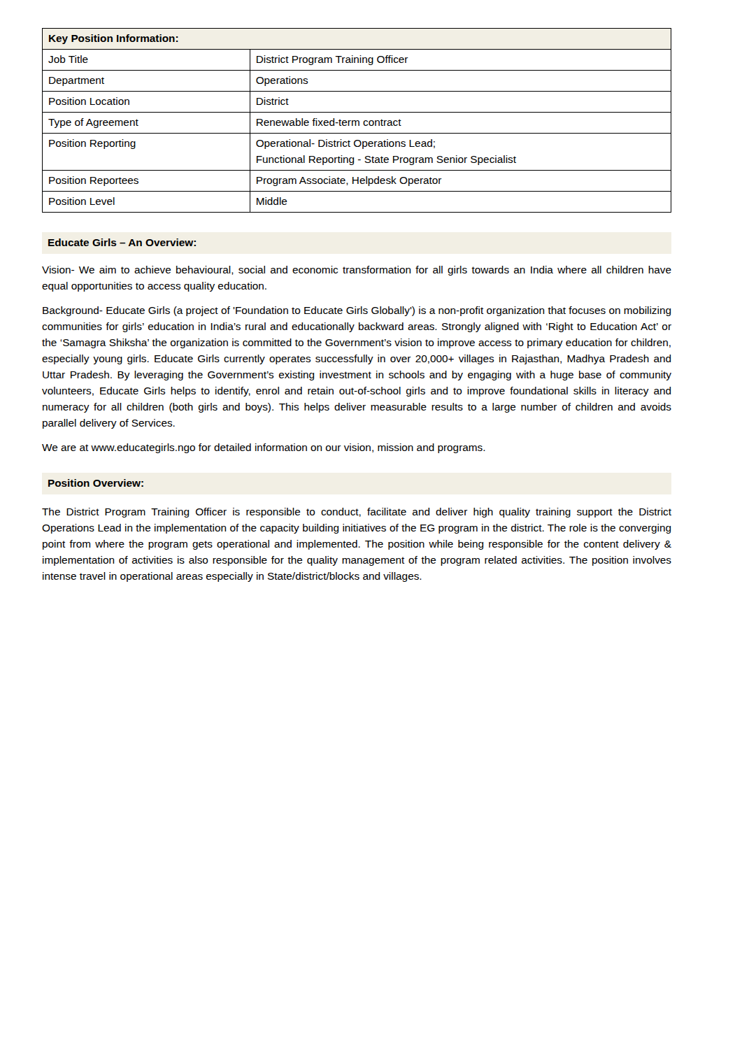| Key Position Information: |
| --- |
| Job Title | District Program Training Officer |
| Department | Operations |
| Position Location | District |
| Type of Agreement | Renewable fixed-term contract |
| Position Reporting | Operational- District Operations Lead; Functional Reporting - State Program Senior Specialist |
| Position Reportees | Program Associate, Helpdesk Operator |
| Position Level | Middle |
Educate Girls – An Overview:
Vision- We aim to achieve behavioural, social and economic transformation for all girls towards an India where all children have equal opportunities to access quality education.
Background- Educate Girls (a project of 'Foundation to Educate Girls Globally') is a non-profit organization that focuses on mobilizing communities for girls’ education in India’s rural and educationally backward areas. Strongly aligned with ‘Right to Education Act’ or the ‘Samagra Shiksha’ the organization is committed to the Government’s vision to improve access to primary education for children, especially young girls. Educate Girls currently operates successfully in over 20,000+ villages in Rajasthan, Madhya Pradesh and Uttar Pradesh. By leveraging the Government’s existing investment in schools and by engaging with a huge base of community volunteers, Educate Girls helps to identify, enrol and retain out-of-school girls and to improve foundational skills in literacy and numeracy for all children (both girls and boys). This helps deliver measurable results to a large number of children and avoids parallel delivery of Services.
We are at www.educategirls.ngo for detailed information on our vision, mission and programs.
Position Overview:
The District Program Training Officer is responsible to conduct, facilitate and deliver high quality training support the District Operations Lead in the implementation of the capacity building initiatives of the EG program in the district. The role is the converging point from where the program gets operational and implemented. The position while being responsible for the content delivery & implementation of activities is also responsible for the quality management of the program related activities. The position involves intense travel in operational areas especially in State/district/blocks and villages.